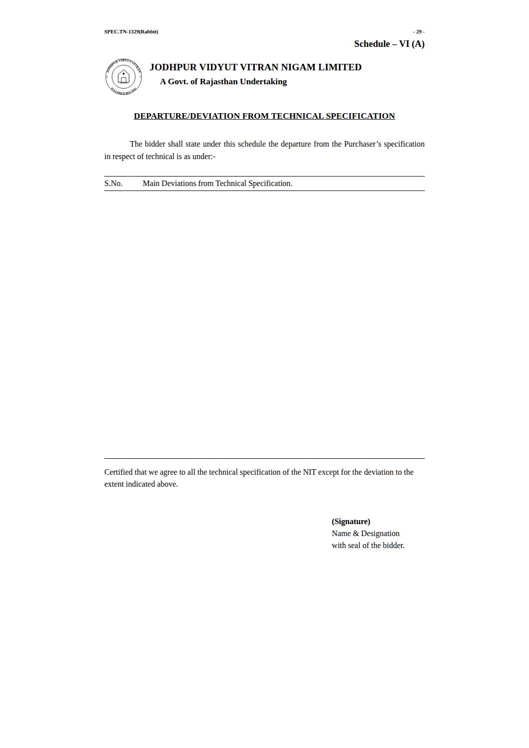SPEC.TN-1329(Rabbit)
- 29 -
Schedule – VI (A)
JODHPUR VIDYUT VITRAN NIGAM LIMITED
JODHPUR VIDYUT VITRAN NIGAM LIMITED
A Govt. of Rajasthan Undertaking
DEPARTURE/DEVIATION FROM TECHNICAL SPECIFICATION
The bidder shall state under this schedule the departure from the Purchaser’s specification in respect of technical is as under:-
| S.No. | Main Deviations from Technical Specification. |
| --- | --- |
Certified that we agree to all the technical specification of the NIT except for the deviation to the extent indicated above.
(Signature)
Name & Designation
with seal of the bidder.